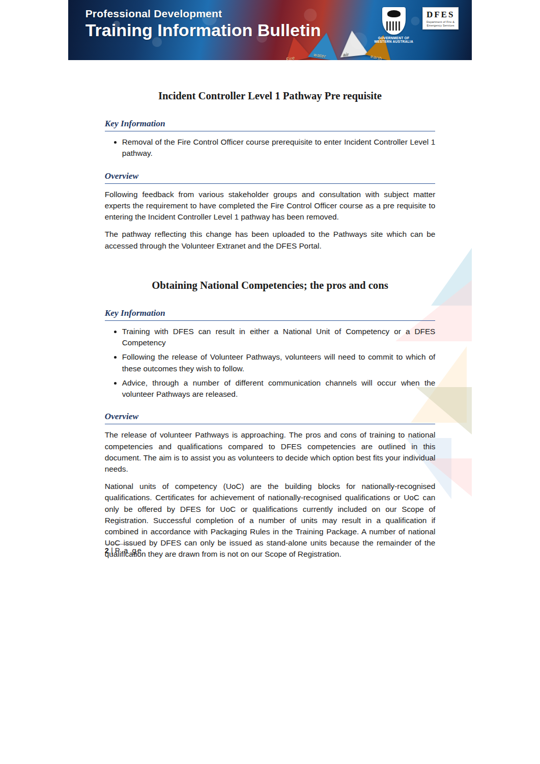Professional Development
Training Information Bulletin
Fire water air earth
GOVERNMENT OF
WESTERN AUSTRALIA
DFES
Department of Fire &
Emergency Services
Incident Controller Level 1 Pathway Pre requisite
Key Information
Removal of the Fire Control Officer course prerequisite to enter Incident Controller Level 1 pathway.
Overview
Following feedback from various stakeholder groups and consultation with subject matter experts the requirement to have completed the Fire Control Officer course as a pre requisite to entering the Incident Controller Level 1 pathway has been removed.
The pathway reflecting this change has been uploaded to the Pathways site which can be accessed through the Volunteer Extranet and the DFES Portal.
Obtaining National Competencies; the pros and cons
Key Information
Training with DFES can result in either a National Unit of Competency or a DFES Competency
Following the release of Volunteer Pathways, volunteers will need to commit to which of these outcomes they wish to follow.
Advice, through a number of different communication channels will occur when the volunteer Pathways are released.
Overview
The release of volunteer Pathways is approaching. The pros and cons of training to national competencies and qualifications compared to DFES competencies are outlined in this document. The aim is to assist you as volunteers to decide which option best fits your individual needs.
National units of competency (UoC) are the building blocks for nationally-recognised qualifications. Certificates for achievement of nationally-recognised qualifications or UoC can only be offered by DFES for UoC or qualifications currently included on our Scope of Registration. Successful completion of a number of units may result in a qualification if combined in accordance with Packaging Rules in the Training Package. A number of national UoC issued by DFES can only be issued as stand-alone units because the remainder of the qualification they are drawn from is not on our Scope of Registration.
2 | P a ge